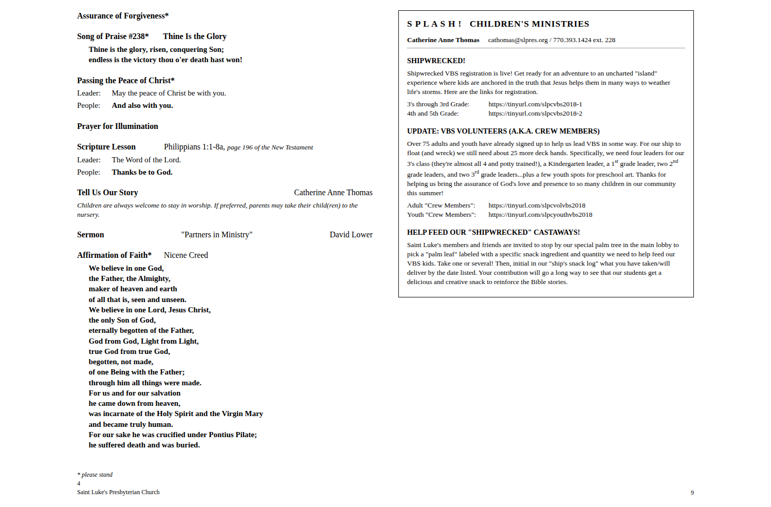Assurance of Forgiveness*
Song of Praise #238* Thine Is the Glory
Thine is the glory, risen, conquering Son;
endless is the victory thou o'er death hast won!
Passing the Peace of Christ*
Leader: May the peace of Christ be with you.
People: And also with you.
Prayer for Illumination
Scripture Lesson Philippians 1:1-8a, page 196 of the New Testament
Leader: The Word of the Lord.
People: Thanks be to God.
Tell Us Our Story Catherine Anne Thomas
Children are always welcome to stay in worship. If preferred, parents may take their child(ren) to the nursery.
Sermon"Partners in Ministry"David Lower
Affirmation of Faith* Nicene Creed
We believe in one God,
the Father, the Almighty,
maker of heaven and earth
of all that is, seen and unseen.
We believe in one Lord, Jesus Christ,
the only Son of God,
eternally begotten of the Father,
God from God, Light from Light,
true God from true God,
begotten, not made,
of one Being with the Father;
through him all things were made.
For us and for our salvation
he came down from heaven,
was incarnate of the Holy Spirit and the Virgin Mary
and became truly human.
For our sake he was crucified under Pontius Pilate;
he suffered death and was buried.
S P L A S H ! CHILDREN'S MINISTRIES
Catherine Anne Thomas cathomas@slpres.org / 770.393.1424 ext. 228
SHIPWRECKED!
Shipwrecked VBS registration is live! Get ready for an adventure to an uncharted "island" experience where kids are anchored in the truth that Jesus helps them in many ways to weather life's storms. Here are the links for registration.
3's through 3rd Grade: https://tinyurl.com/slpcvbs2018-1
4th and 5th Grade: https://tinyurl.com/slpcvbs2018-2
UPDATE: VBS VOLUNTEERS (A.K.A. CREW MEMBERS)
Over 75 adults and youth have already signed up to help us lead VBS in some way. For our ship to float (and wreck) we still need about 25 more deck hands. Specifically, we need four leaders for our 3's class (they're almost all 4 and potty trained!), a Kindergarten leader, a 1st grade leader, two 2nd grade leaders, and two 3rd grade leaders...plus a few youth spots for preschool art. Thanks for helping us bring the assurance of God's love and presence to so many children in our community this summer!
Adult "Crew Members": https://tinyurl.com/slpcvolvbs2018
Youth "Crew Members": https://tinyurl.com/slpcyouthvbs2018
HELP FEED OUR "SHIPWRECKED" CASTAWAYS!
Saint Luke's members and friends are invited to stop by our special palm tree in the main lobby to pick a "palm leaf" labeled with a specific snack ingredient and quantity we need to help feed our VBS kids. Take one or several! Then, initial in our "ship's snack log" what you have taken/will deliver by the date listed. Your contribution will go a long way to see that our students get a delicious and creative snack to reinforce the Bible stories.
* please stand
4
Saint Luke's Presbyterian Church
9